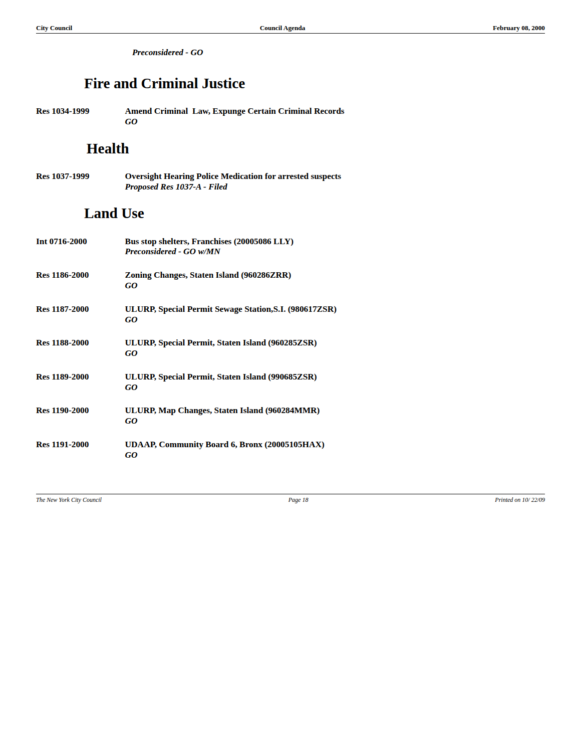City Council
Council Agenda
February 08, 2000
Preconsidered - GO
Fire and Criminal Justice
| Res 1034-1999 | Amend Criminal Law, Expunge Certain Criminal Records GO |
Health
| Res 1037-1999 | Oversight Hearing Police Medication for arrested suspects Proposed Res 1037-A - Filed |
Land Use
| Int 0716-2000 | Bus stop shelters, Franchises (20005086 LLY) Preconsidered - GO w/MN |
| Res 1186-2000 | Zoning Changes, Staten Island (960286ZRR) GO |
| Res 1187-2000 | ULURP, Special Permit Sewage Station,S.I. (980617ZSR) GO |
| Res 1188-2000 | ULURP, Special Permit, Staten Island (960285ZSR) GO |
| Res 1189-2000 | ULURP, Special Permit, Staten Island (990685ZSR) GO |
| Res 1190-2000 | ULURP, Map Changes, Staten Island (960284MMR) GO |
| Res 1191-2000 | UDAAP, Community Board 6, Bronx (20005105HAX) GO |
The New York City Council
Page 18
Printed on 10/ 22/09